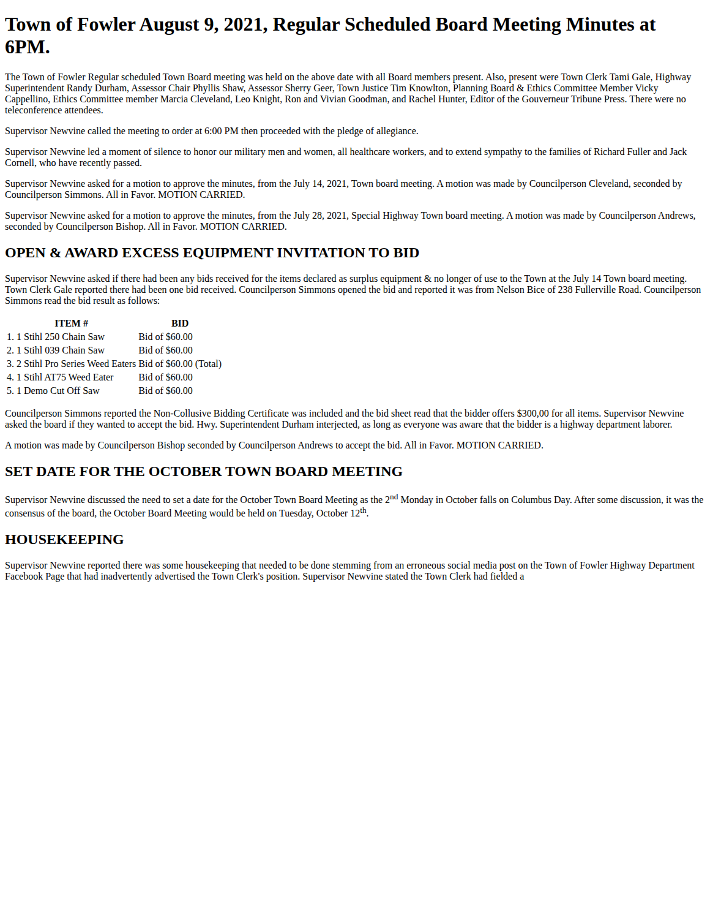Town of Fowler August 9, 2021, Regular Scheduled Board Meeting Minutes at 6PM.
The Town of Fowler Regular scheduled Town Board meeting was held on the above date with all Board members present. Also, present were Town Clerk Tami Gale, Highway Superintendent Randy Durham, Assessor Chair Phyllis Shaw, Assessor Sherry Geer, Town Justice Tim Knowlton, Planning Board & Ethics Committee Member Vicky Cappellino, Ethics Committee member Marcia Cleveland, Leo Knight, Ron and Vivian Goodman, and Rachel Hunter, Editor of the Gouverneur Tribune Press. There were no teleconference attendees.
Supervisor Newvine called the meeting to order at 6:00 PM then proceeded with the pledge of allegiance.
Supervisor Newvine led a moment of silence to honor our military men and women, all healthcare workers, and to extend sympathy to the families of Richard Fuller and Jack Cornell, who have recently passed.
Supervisor Newvine asked for a motion to approve the minutes, from the July 14, 2021, Town board meeting. A motion was made by Councilperson Cleveland, seconded by Councilperson Simmons. All in Favor. MOTION CARRIED.
Supervisor Newvine asked for a motion to approve the minutes, from the July 28, 2021, Special Highway Town board meeting. A motion was made by Councilperson Andrews, seconded by Councilperson Bishop. All in Favor. MOTION CARRIED.
OPEN & AWARD EXCESS EQUIPMENT INVITATION TO BID
Supervisor Newvine asked if there had been any bids received for the items declared as surplus equipment & no longer of use to the Town at the July 14 Town board meeting. Town Clerk Gale reported there had been one bid received. Councilperson Simmons opened the bid and reported it was from Nelson Bice of 238 Fullerville Road. Councilperson Simmons read the bid result as follows:
| ITEM # | BID |
| --- | --- |
| 1. 1 Stihl 250 Chain Saw | Bid of $60.00 |
| 2. 1 Stihl 039 Chain Saw | Bid of $60.00 |
| 3. 2 Stihl Pro Series Weed Eaters | Bid of $60.00 (Total) |
| 4. 1 Stihl AT75 Weed Eater | Bid of $60.00 |
| 5. 1 Demo Cut Off Saw | Bid of $60.00 |
Councilperson Simmons reported the Non-Collusive Bidding Certificate was included and the bid sheet read that the bidder offers $300,00 for all items. Supervisor Newvine asked the board if they wanted to accept the bid. Hwy. Superintendent Durham interjected, as long as everyone was aware that the bidder is a highway department laborer.
A motion was made by Councilperson Bishop seconded by Councilperson Andrews to accept the bid. All in Favor. MOTION CARRIED.
SET DATE FOR THE OCTOBER TOWN BOARD MEETING
Supervisor Newvine discussed the need to set a date for the October Town Board Meeting as the 2nd Monday in October falls on Columbus Day. After some discussion, it was the consensus of the board, the October Board Meeting would be held on Tuesday, October 12th.
HOUSEKEEPING
Supervisor Newvine reported there was some housekeeping that needed to be done stemming from an erroneous social media post on the Town of Fowler Highway Department Facebook Page that had inadvertently advertised the Town Clerk's position. Supervisor Newvine stated the Town Clerk had fielded a